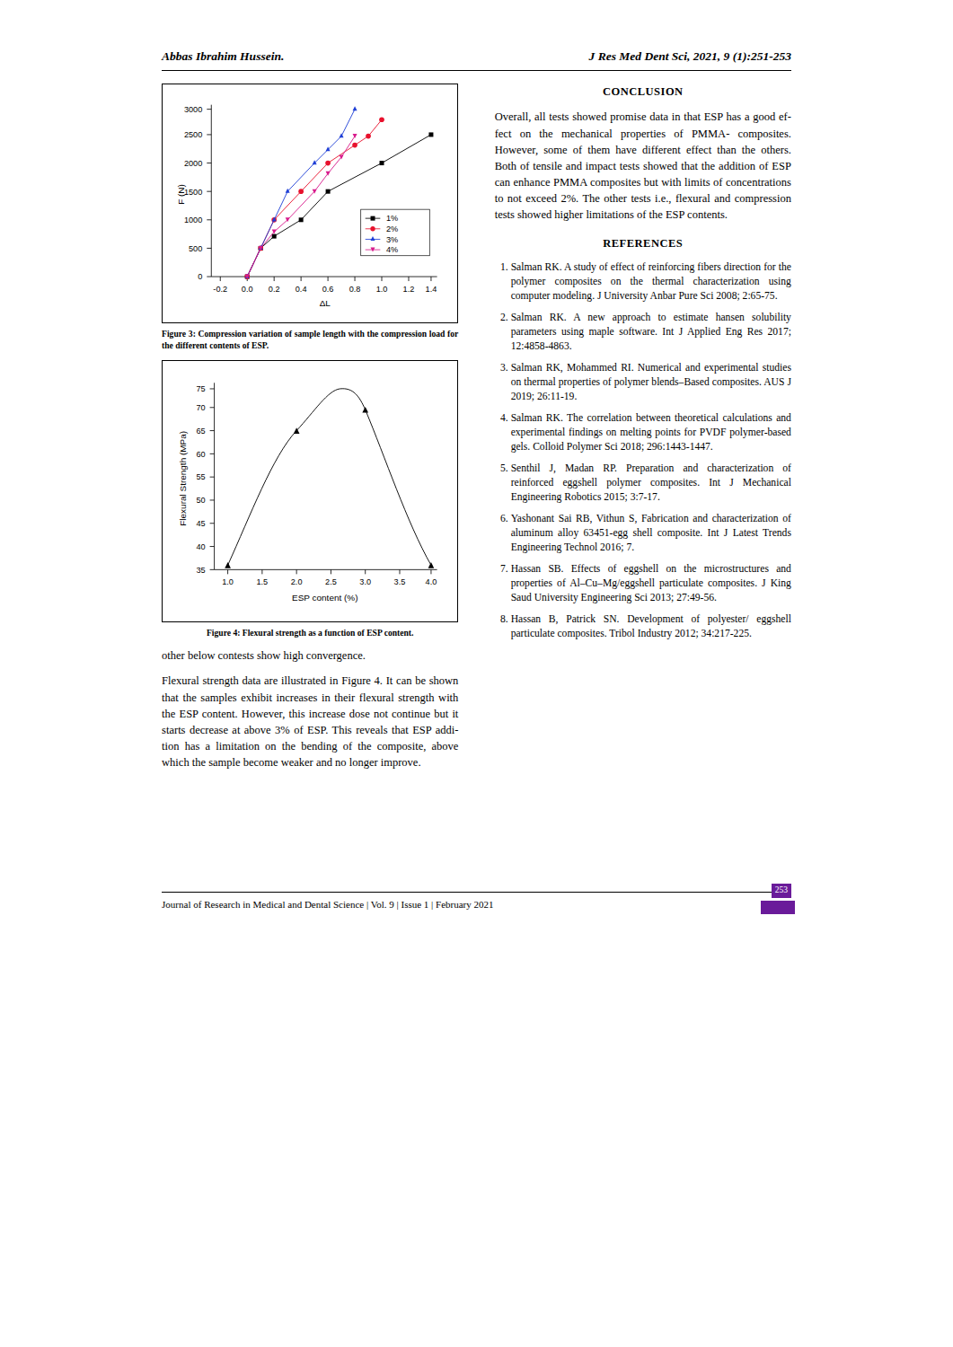Abbas Ibrahim Hussein.
J Res Med Dent Sci, 2021, 9 (1):251-253
0 500 1000 1500 2000 2500 3000 -0.2 0.0 0.2 0.4 0.6 0.8 1.0 1.2 1.4 F (N) ΔL 1% 2% 3% 4%
Figure 3: Compression variation of sample length with the compression load for the different contents of ESP.
35 40 45 50 55 60 65 70 75 1.0 1.5 2.0 2.5 3.0 3.5 4.0 Flexural Strength (MPa) ESP content (%)
Figure 4: Flexural strength as a function of ESP content.
other below contests show high convergence.
Flexural strength data are illustrated in Figure 4. It can be shown that the samples exhibit increases in their flexural strength with the ESP content. However, this increase dose not continue but it starts decrease at above 3% of ESP. This reveals that ESP addition has a limitation on the bending of the composite, above which the sample become weaker and no longer improve.
Conclusion
Overall, all tests showed promise data in that ESP has a good effect on the mechanical properties of PMMA- composites. However, some of them have different effect than the others. Both of tensile and impact tests showed that the addition of ESP can enhance PMMA composites but with limits of concentrations to not exceed 2%. The other tests i.e., flexural and compression tests showed higher limitations of the ESP contents.
References
Salman RK. A study of effect of reinforcing fibers direction for the polymer composites on the thermal characterization using computer modeling. J University Anbar Pure Sci 2008; 2:65-75.
Salman RK. A new approach to estimate hansen solubility parameters using maple software. Int J Applied Eng Res 2017; 12:4858-4863.
Salman RK, Mohammed RI. Numerical and experimental studies on thermal properties of polymer blends–Based composites. AUS J 2019; 26:11-19.
Salman RK. The correlation between theoretical calculations and experimental findings on melting points for PVDF polymer-based gels. Colloid Polymer Sci 2018; 296:1443-1447.
Senthil J, Madan RP. Preparation and characterization of reinforced eggshell polymer composites. Int J Mechanical Engineering Robotics 2015; 3:7-17.
Yashonant Sai RB, Vithun S, Fabrication and characterization of aluminum alloy 63451-egg shell composite. Int J Latest Trends Engineering Technol 2016; 7.
Hassan SB. Effects of eggshell on the microstructures and properties of Al–Cu–Mg/eggshell particulate composites. J King Saud University Engineering Sci 2013; 27:49-56.
Hassan B, Patrick SN. Development of polyester/ eggshell particulate composites. Tribol Industry 2012; 34:217-225.
Journal of Research in Medical and Dental Science | Vol. 9 | Issue 1 | February 2021
253